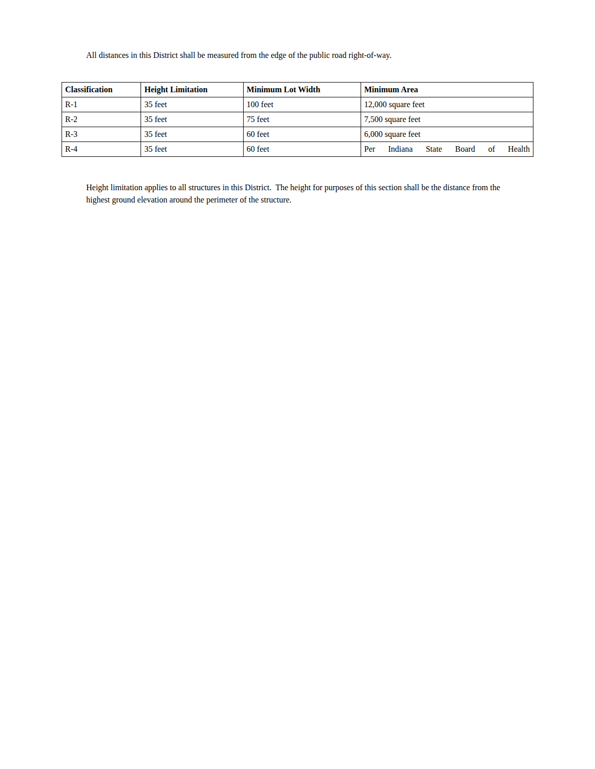All distances in this District shall be measured from the edge of the public road right-of-way.
| Classification | Height Limitation | Minimum Lot Width | Minimum Area |
| --- | --- | --- | --- |
| R-1 | 35 feet | 100 feet | 12,000 square feet |
| R-2 | 35 feet | 75 feet | 7,500 square feet |
| R-3 | 35 feet | 60 feet | 6,000 square feet |
| R-4 | 35 feet | 60 feet | Per Indiana State Board of Health |
Height limitation applies to all structures in this District. The height for purposes of this section shall be the distance from the highest ground elevation around the perimeter of the structure.